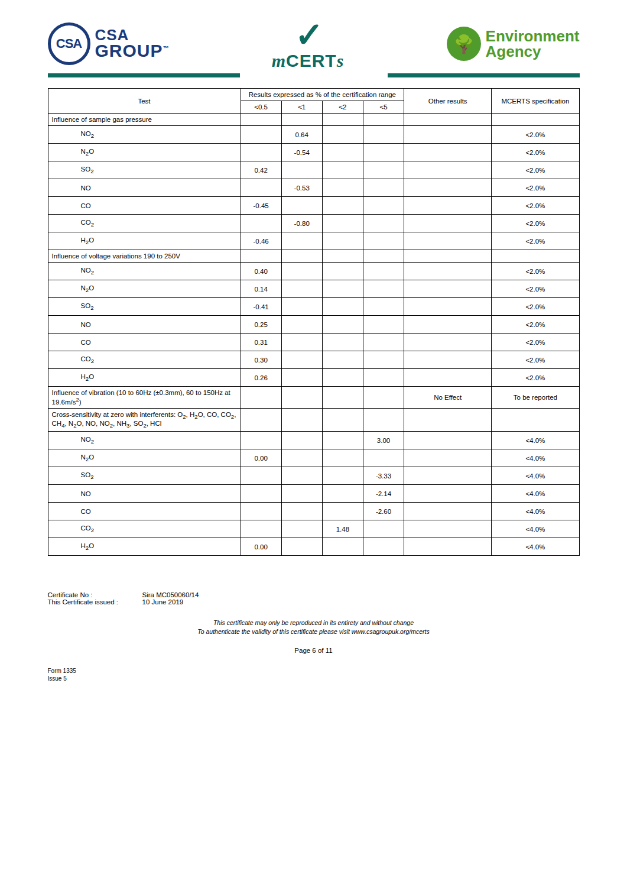CSA
CSA
GROUP™
✓
m CERTs
🌳
Environment
Agency
| Test | Results expressed as % of the certification range | Other results | MCERTS specification |
| --- | --- | --- | --- |
| <0.5 | <1 | <2 | <5 |
| Influence of sample gas pressure | | | | | | |
| NO 2 | | 0.64 | | | | <2.0% |
| N 2 O | | -0.54 | | | | <2.0% |
| SO 2 | 0.42 | | | | | <2.0% |
| NO | | -0.53 | | | | <2.0% |
| CO | -0.45 | | | | | <2.0% |
| CO 2 | | -0.80 | | | | <2.0% |
| H 2 O | -0.46 | | | | | <2.0% |
| Influence of voltage variations 190 to 250V | | | | | | |
| NO 2 | 0.40 | | | | | <2.0% |
| N 2 O | 0.14 | | | | | <2.0% |
| SO 2 | -0.41 | | | | | <2.0% |
| NO | 0.25 | | | | | <2.0% |
| CO | 0.31 | | | | | <2.0% |
| CO 2 | 0.30 | | | | | <2.0% |
| H 2 O | 0.26 | | | | | <2.0% |
| Influence of vibration (10 to 60Hz (±0.3mm), 60 to 150Hz at 19.6m/s 2 ) | | | | | No Effect | To be reported |
| Cross-sensitivity at zero with interferents: O 2 , H 2 O, CO, CO 2 , CH 4 , N 2 O, NO, NO 2 , NH 3 , SO 2 , HCl | | | | | | |
| NO 2 | | | | 3.00 | | <4.0% |
| N 2 O | 0.00 | | | | | <4.0% |
| SO 2 | | | | -3.33 | | <4.0% |
| NO | | | | -2.14 | | <4.0% |
| CO | | | | -2.60 | | <4.0% |
| CO 2 | | | 1.48 | | | <4.0% |
| H 2 O | 0.00 | | | | | <4.0% |
Certificate No : Sira MC050060/14
This Certificate issued : 10 June 2019
This certificate may only be reproduced in its entirety and without change
To authenticate the validity of this certificate please visit www.csagroupuk.org/mcerts
Page 6 of 11
Form 1335
Issue 5